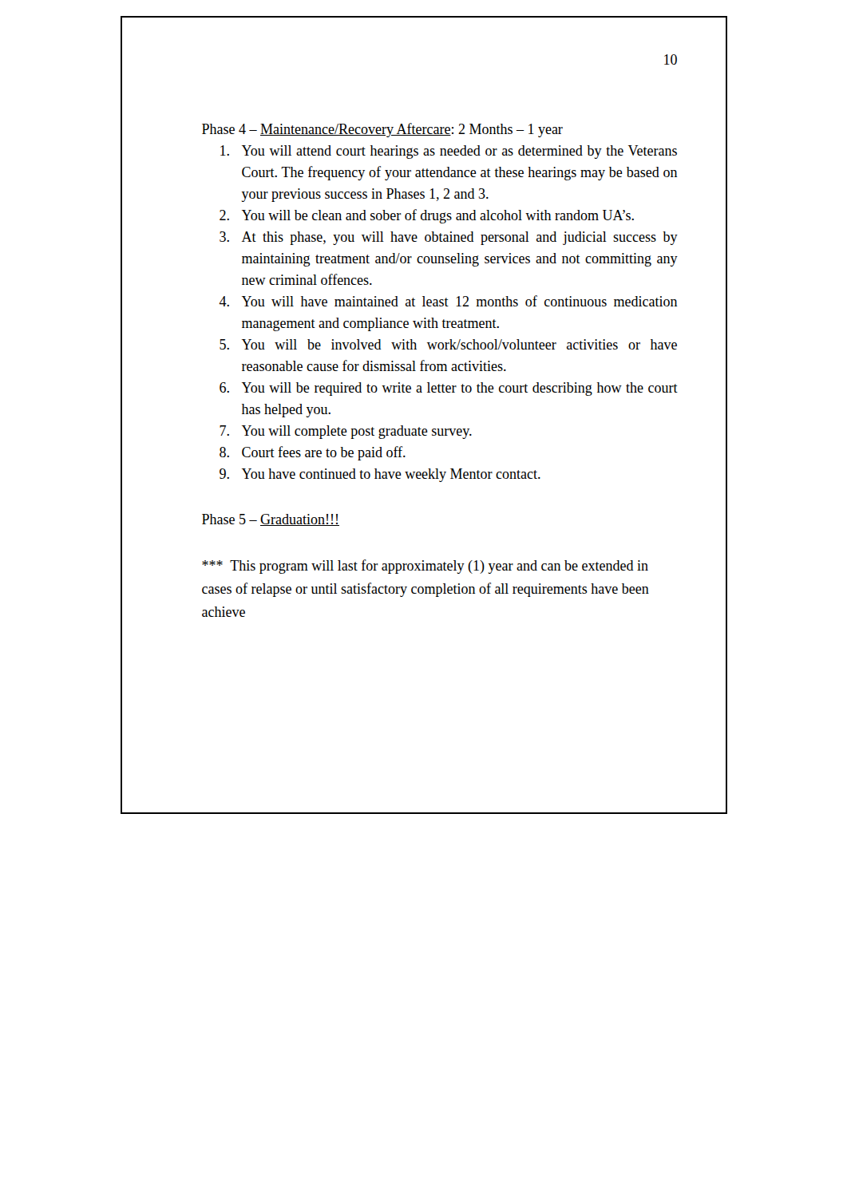10
Phase 4 – Maintenance/Recovery Aftercare: 2 Months – 1 year
You will attend court hearings as needed or as determined by the Veterans Court. The frequency of your attendance at these hearings may be based on your previous success in Phases 1, 2 and 3.
You will be clean and sober of drugs and alcohol with random UA’s.
At this phase, you will have obtained personal and judicial success by maintaining treatment and/or counseling services and not committing any new criminal offences.
You will have maintained at least 12 months of continuous medication management and compliance with treatment.
You will be involved with work/school/volunteer activities or have reasonable cause for dismissal from activities.
You will be required to write a letter to the court describing how the court has helped you.
You will complete post graduate survey.
Court fees are to be paid off.
You have continued to have weekly Mentor contact.
Phase 5 – Graduation!!!
*** This program will last for approximately (1) year and can be extended in cases of relapse or until satisfactory completion of all requirements have been achieve